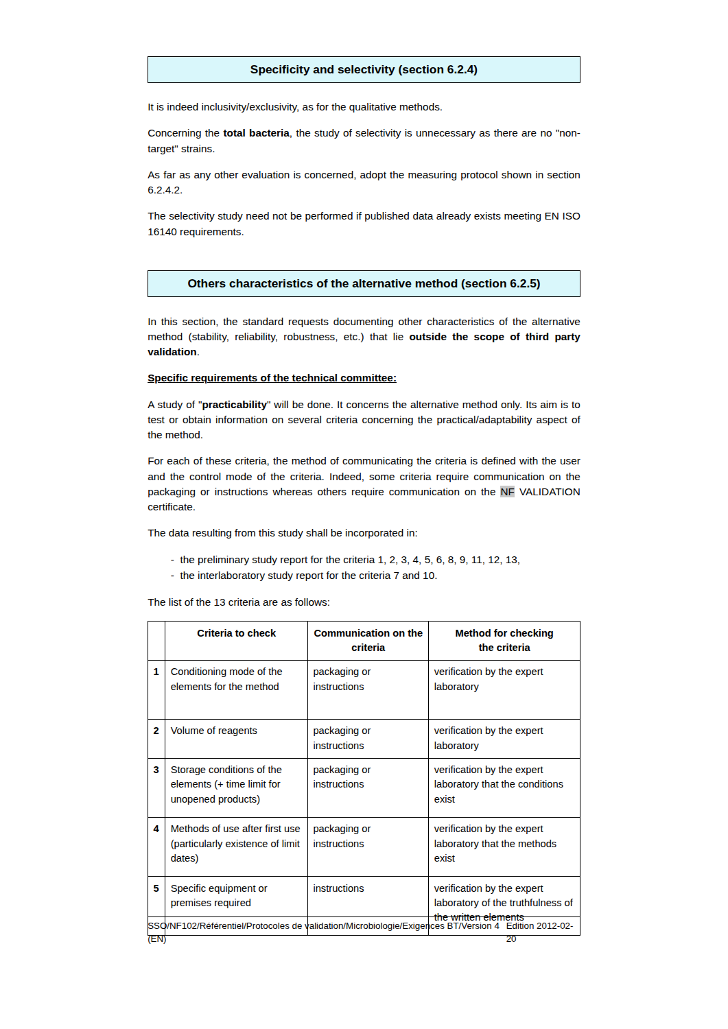Specificity and selectivity (section 6.2.4)
It is indeed inclusivity/exclusivity, as for the qualitative methods.
Concerning the total bacteria, the study of selectivity is unnecessary as there are no "non-target" strains.
As far as any other evaluation is concerned, adopt the measuring protocol shown in section 6.2.4.2.
The selectivity study need not be performed if published data already exists meeting EN ISO 16140 requirements.
Others characteristics of the alternative method (section 6.2.5)
In this section, the standard requests documenting other characteristics of the alternative method (stability, reliability, robustness, etc.) that lie outside the scope of third party validation.
Specific requirements of the technical committee:
A study of "practicability" will be done. It concerns the alternative method only. Its aim is to test or obtain information on several criteria concerning the practical/adaptability aspect of the method.
For each of these criteria, the method of communicating the criteria is defined with the user and the control mode of the criteria. Indeed, some criteria require communication on the packaging or instructions whereas others require communication on the NF VALIDATION certificate.
The data resulting from this study shall be incorporated in:
the preliminary study report for the criteria 1, 2, 3, 4, 5, 6, 8, 9, 11, 12, 13,
the interlaboratory study report for the criteria 7 and 10.
The list of the 13 criteria are as follows:
| | Criteria to check | Communication on the criteria | Method for checking the criteria |
| --- | --- | --- | --- |
| 1 | Conditioning mode of the elements for the method | packaging or instructions | verification by the expert laboratory |
| 2 | Volume of reagents | packaging or instructions | verification by the expert laboratory |
| 3 | Storage conditions of the elements (+ time limit for unopened products) | packaging or instructions | verification by the expert laboratory that the conditions exist |
| 4 | Methods of use after first use (particularly existence of limit dates) | packaging or instructions | verification by the expert laboratory that the methods exist |
| 5 | Specific equipment or premises required | instructions | verification by the expert laboratory of the truthfulness of the written elements |
SSO/NF102/Référentiel/Protocoles de validation/Microbiologie/Exigences BT/Version 4 (EN)
Edition 2012-02-20